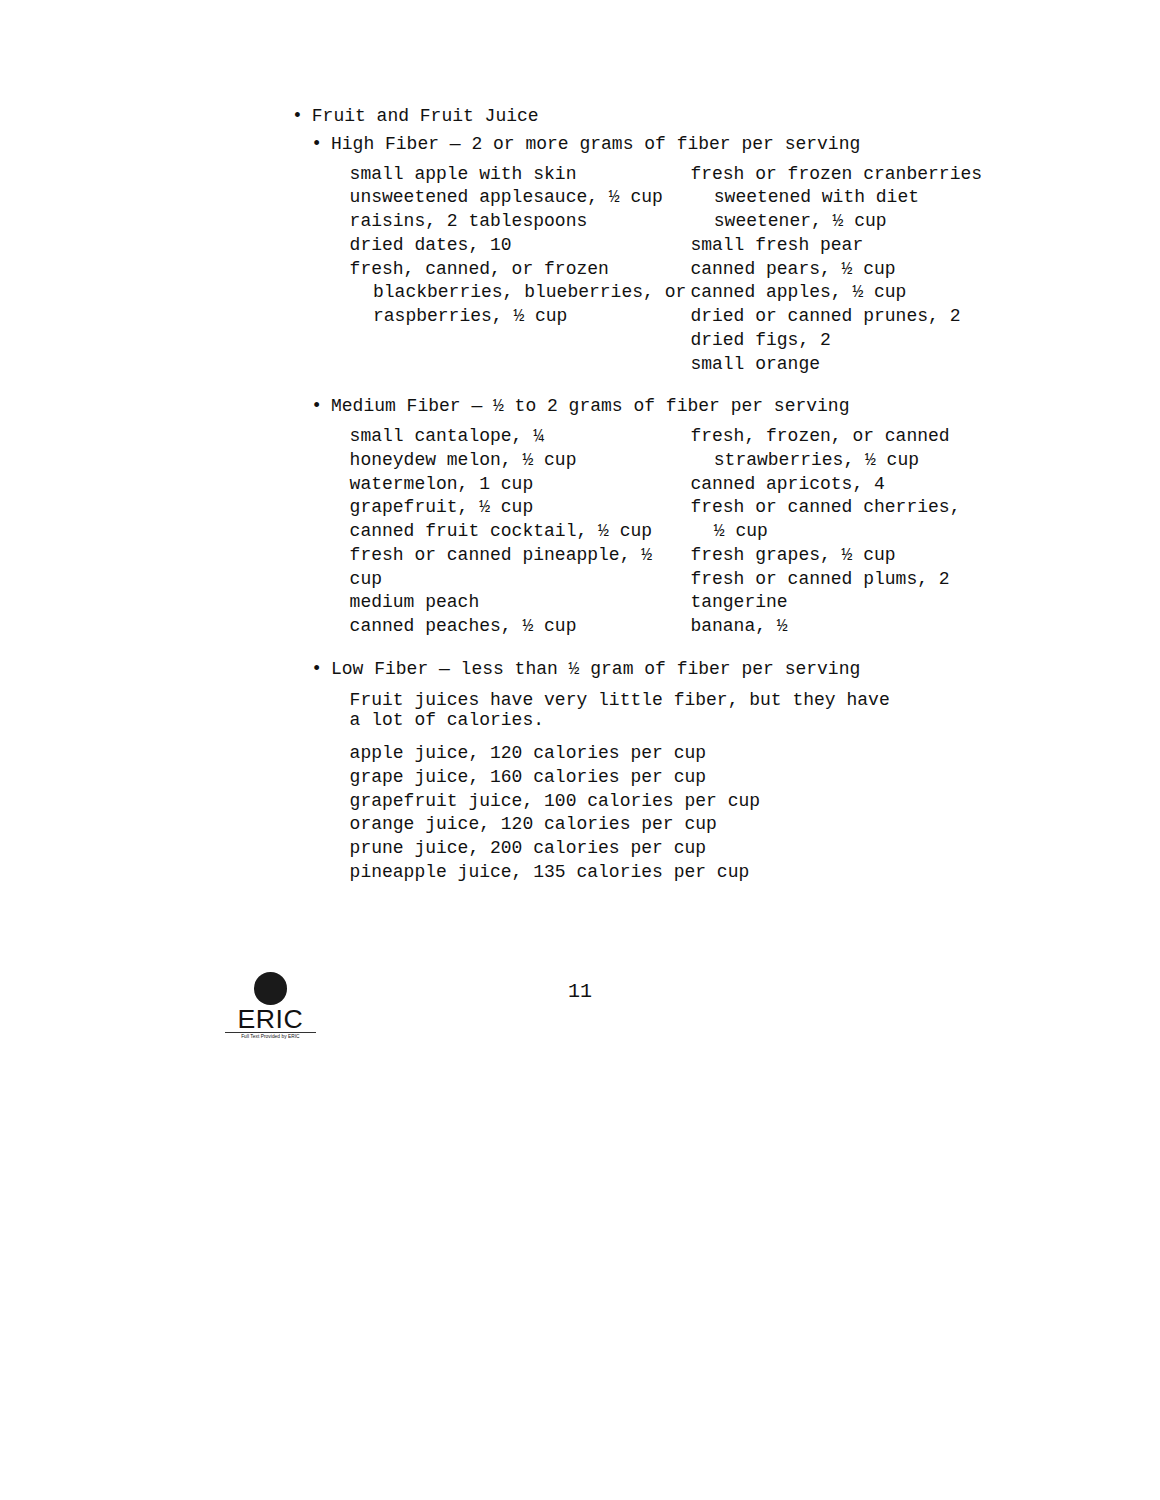Fruit and Fruit Juice
High Fiber — 2 or more grams of fiber per serving
small apple with skin
unsweetened applesauce, ½ cup
raisins, 2 tablespoons
dried dates, 10
fresh, canned, or frozen
blackberries, blueberries, or raspberries, ½ cup
fresh or frozen cranberries
sweetened with diet sweetener, ½ cup small fresh pear
canned pears, ½ cup
canned apples, ½ cup
dried or canned prunes, 2
dried figs, 2
small orange
Medium Fiber — ½ to 2 grams of fiber per serving
small cantalope, ¼
honeydew melon, ½ cup
watermelon, 1 cup
grapefruit, ½ cup
canned fruit cocktail, ½ cup
fresh or canned pineapple, ½ cup
medium peach
canned peaches, ½ cup
fresh, frozen, or canned
strawberries, ½ cup canned apricots, 4
fresh or canned cherries,
½ cup fresh grapes, ½ cup
fresh or canned plums, 2
tangerine
banana, ½
Low Fiber — less than ½ gram of fiber per serving
Fruit juices have very little fiber, but they have a lot of calories.
apple juice, 120 calories per cup
grape juice, 160 calories per cup
grapefruit juice, 100 calories per cup
orange juice, 120 calories per cup
prune juice, 200 calories per cup
pineapple juice, 135 calories per cup
11
ERIC
Full Text Provided by ERIC